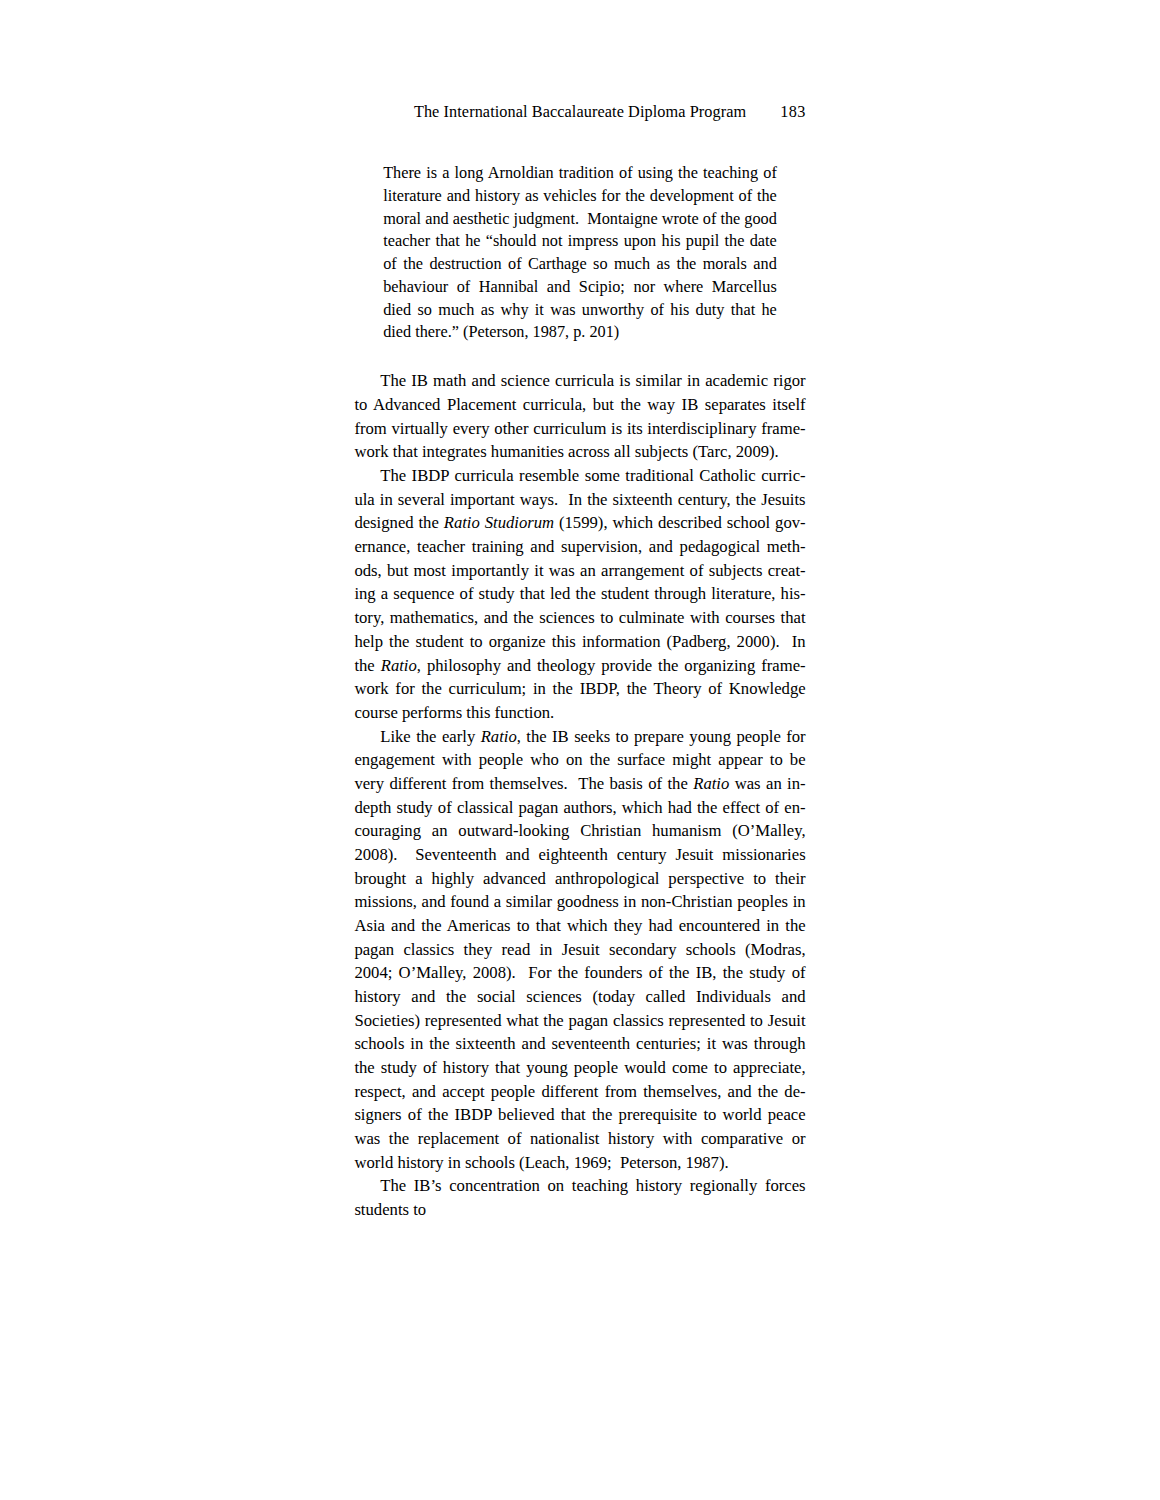The International Baccalaureate Diploma Program 183
There is a long Arnoldian tradition of using the teaching of literature and history as vehicles for the development of the moral and aesthetic judgment. Montaigne wrote of the good teacher that he “should not impress upon his pupil the date of the destruction of Carthage so much as the morals and behaviour of Hannibal and Scipio; nor where Marcellus died so much as why it was unworthy of his duty that he died there.” (Peterson, 1987, p. 201)
The IB math and science curricula is similar in academic rigor to Advanced Placement curricula, but the way IB separates itself from virtually every other curriculum is its interdisciplinary framework that integrates humanities across all subjects (Tarc, 2009).
The IBDP curricula resemble some traditional Catholic curricula in several important ways. In the sixteenth century, the Jesuits designed the Ratio Studiorum (1599), which described school governance, teacher training and supervision, and pedagogical methods, but most importantly it was an arrangement of subjects creating a sequence of study that led the student through literature, history, mathematics, and the sciences to culminate with courses that help the student to organize this information (Padberg, 2000). In the Ratio, philosophy and theology provide the organizing framework for the curriculum; in the IBDP, the Theory of Knowledge course performs this function.
Like the early Ratio, the IB seeks to prepare young people for engagement with people who on the surface might appear to be very different from themselves. The basis of the Ratio was an in-depth study of classical pagan authors, which had the effect of encouraging an outward-looking Christian humanism (O’Malley, 2008). Seventeenth and eighteenth century Jesuit missionaries brought a highly advanced anthropological perspective to their missions, and found a similar goodness in non-Christian peoples in Asia and the Americas to that which they had encountered in the pagan classics they read in Jesuit secondary schools (Modras, 2004; O’Malley, 2008). For the founders of the IB, the study of history and the social sciences (today called Individuals and Societies) represented what the pagan classics represented to Jesuit schools in the sixteenth and seventeenth centuries; it was through the study of history that young people would come to appreciate, respect, and accept people different from themselves, and the designers of the IBDP believed that the prerequisite to world peace was the replacement of nationalist history with comparative or world history in schools (Leach, 1969; Peterson, 1987).
The IB’s concentration on teaching history regionally forces students to